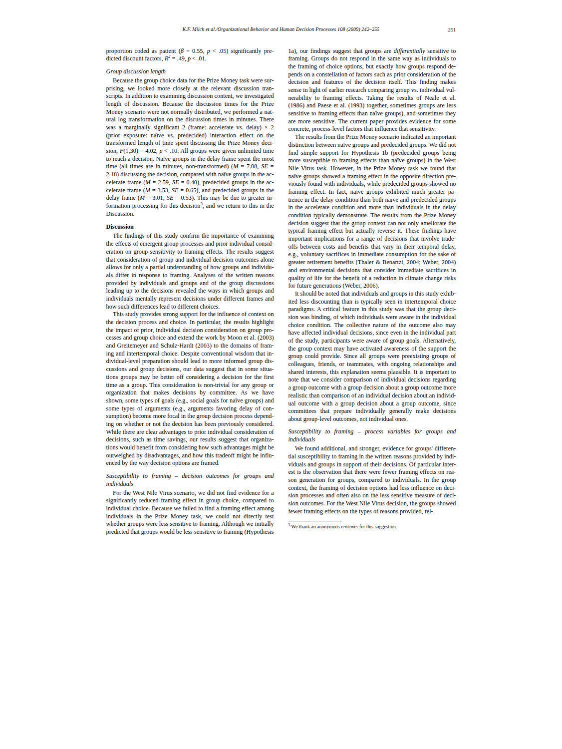K.F. Milch et al./Organizational Behavior and Human Decision Processes 108 (2009) 242–255 251
proportion coded as patient (β = 0.55, p < .05) significantly predicted discount factors, R2 = .49, p < .01.
Group discussion length
Because the group choice data for the Prize Money task were surprising, we looked more closely at the relevant discussion transcripts. In addition to examining discussion content, we investigated length of discussion. Because the discussion times for the Prize Money scenario were not normally distributed, we performed a natural log transformation on the discussion times in minutes. There was a marginally significant 2 (frame: accelerate vs. delay) × 2 (prior exposure: naïve vs. predecided) interaction effect on the transformed length of time spent discussing the Prize Money decision, F(1,30) = 4.02, p < .10. All groups were given unlimited time to reach a decision. Naïve groups in the delay frame spent the most time (all times are in minutes, non-transformed) (M = 7.08, SE = 2.18) discussing the decision, compared with naïve groups in the accelerate frame (M = 2.59, SE = 0.40), predecided groups in the accelerate frame (M = 3.53, SE = 0.65), and predecided groups in the delay frame (M = 3.01, SE = 0.53). This may be due to greater information processing for this decision3, and we return to this in the Discussion.
Discussion
The findings of this study confirm the importance of examining the effects of emergent group processes and prior individual consideration on group sensitivity to framing effects. The results suggest that consideration of group and individual decision outcomes alone allows for only a partial understanding of how groups and individuals differ in response to framing. Analyses of the written reasons provided by individuals and groups and of the group discussions leading up to the decisions revealed the ways in which groups and individuals mentally represent decisions under different frames and how such differences lead to different choices.
This study provides strong support for the influence of context on the decision process and choice. In particular, the results highlight the impact of prior, individual decision consideration on group processes and group choice and extend the work by Moon et al. (2003) and Greitemeyer and Schulz-Hardt (2003) to the domains of framing and intertemporal choice. Despite conventional wisdom that individual-level preparation should lead to more informed group discussions and group decisions, our data suggest that in some situations groups may be better off considering a decision for the first time as a group. This consideration is non-trivial for any group or organization that makes decisions by committee. As we have shown, some types of goals (e.g., social goals for naïve groups) and some types of arguments (e.g., arguments favoring delay of consumption) become more focal in the group decision process depending on whether or not the decision has been previously considered. While there are clear advantages to prior individual consideration of decisions, such as time savings, our results suggest that organizations would benefit from considering how such advantages might be outweighed by disadvantages, and how this tradeoff might be influenced by the way decision options are framed.
Susceptibility to framing – decision outcomes for groups and individuals
For the West Nile Virus scenario, we did not find evidence for a significantly reduced framing effect in group choice, compared to individual choice. Because we failed to find a framing effect among individuals in the Prize Money task, we could not directly test whether groups were less sensitive to framing. Although we initially predicted that groups would be less sensitive to framing (Hypothesis 1a), our findings suggest that groups are differentially sensitive to framing. Groups do not respond in the same way as individuals to the framing of choice options, but exactly how groups respond depends on a constellation of factors such as prior consideration of the decision and features of the decision itself. This finding makes sense in light of earlier research comparing group vs. individual vulnerability to framing effects. Taking the results of Neale et al. (1986) and Paese et al. (1993) together, sometimes groups are less sensitive to framing effects than naïve groups), and sometimes they are more sensitive. The current paper provides evidence for some concrete, process-level factors that influence that sensitivity.
The results from the Prize Money scenario indicated an important distinction between naïve groups and predecided groups. We did not find simple support for Hypothesis 1b (predecided groups being more susceptible to framing effects than naïve groups) in the West Nile Virus task. However, in the Prize Money task we found that naïve groups showed a framing effect in the opposite direction previously found with individuals, while predecided groups showed no framing effect. In fact, naïve groups exhibited much greater patience in the delay condition than both naïve and predecided groups in the accelerate condition and more than individuals in the delay condition typically demonstrate. The results from the Prize Money decision suggest that the group context can not only ameliorate the typical framing effect but actually reverse it. These findings have important implications for a range of decisions that involve tradeoffs between costs and benefits that vary in their temporal delay, e.g., voluntary sacrifices in immediate consumption for the sake of greater retirement benefits (Thaler & Benartzi, 2004; Weber, 2004) and environmental decisions that consider immediate sacrifices in quality of life for the benefit of a reduction in climate change risks for future generations (Weber, 2006).
It should be noted that individuals and groups in this study exhibited less discounting than is typically seen in intertemporal choice paradigms. A critical feature in this study was that the group decision was binding, of which individuals were aware in the individual choice condition. The collective nature of the outcome also may have affected individual decisions, since even in the individual part of the study, participants were aware of group goals. Alternatively, the group context may have activated awareness of the support the group could provide. Since all groups were preexisting groups of colleagues, friends, or teammates, with ongoing relationships and shared interests, this explanation seems plausible. It is important to note that we consider comparison of individual decisions regarding a group outcome with a group decision about a group outcome more realistic than comparison of an individual decision about an individual outcome with a group decision about a group outcome, since committees that prepare individually generally make decisions about group-level outcomes, not individual ones.
Susceptibility to framing – process variables for groups and individuals
We found additional, and stronger, evidence for groups' differential susceptibility to framing in the written reasons provided by individuals and groups in support of their decisions. Of particular interest is the observation that there were fewer framing effects on reason generation for groups, compared to individuals. In the group context, the framing of decision options had less influence on decision processes and often also on the less sensitive measure of decision outcomes. For the West Nile Virus decision, the groups showed fewer framing effects on the types of reasons provided, rel-
3 We thank an anonymous reviewer for this suggestion.